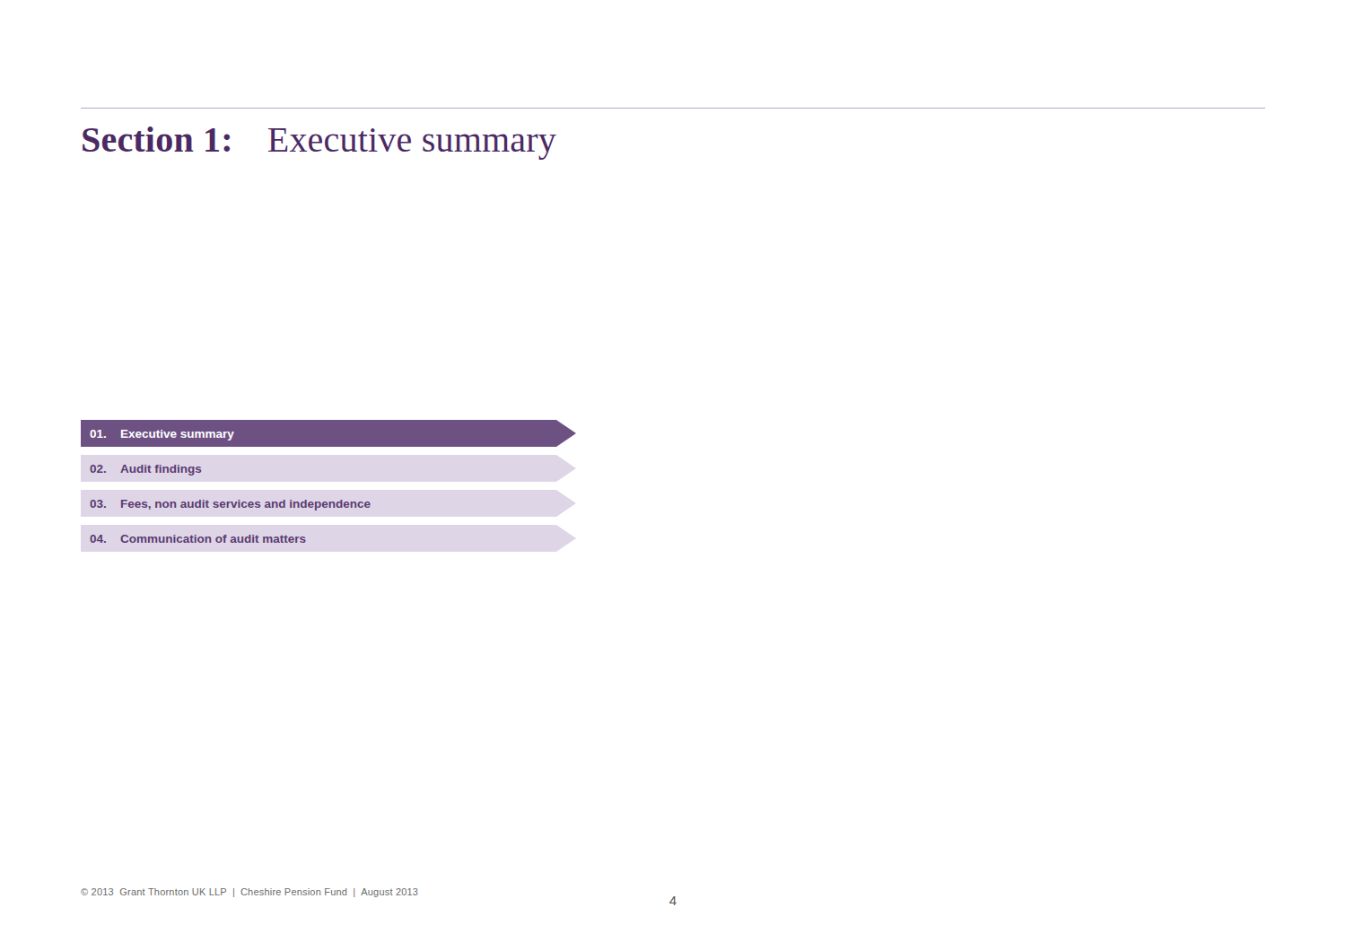Section 1:Executive summary
01. Executive summary
02. Audit findings
03. Fees, non audit services and independence
04. Communication of audit matters
© 2013 Grant Thornton UK LLP|Cheshire Pension Fund|August 2013
4